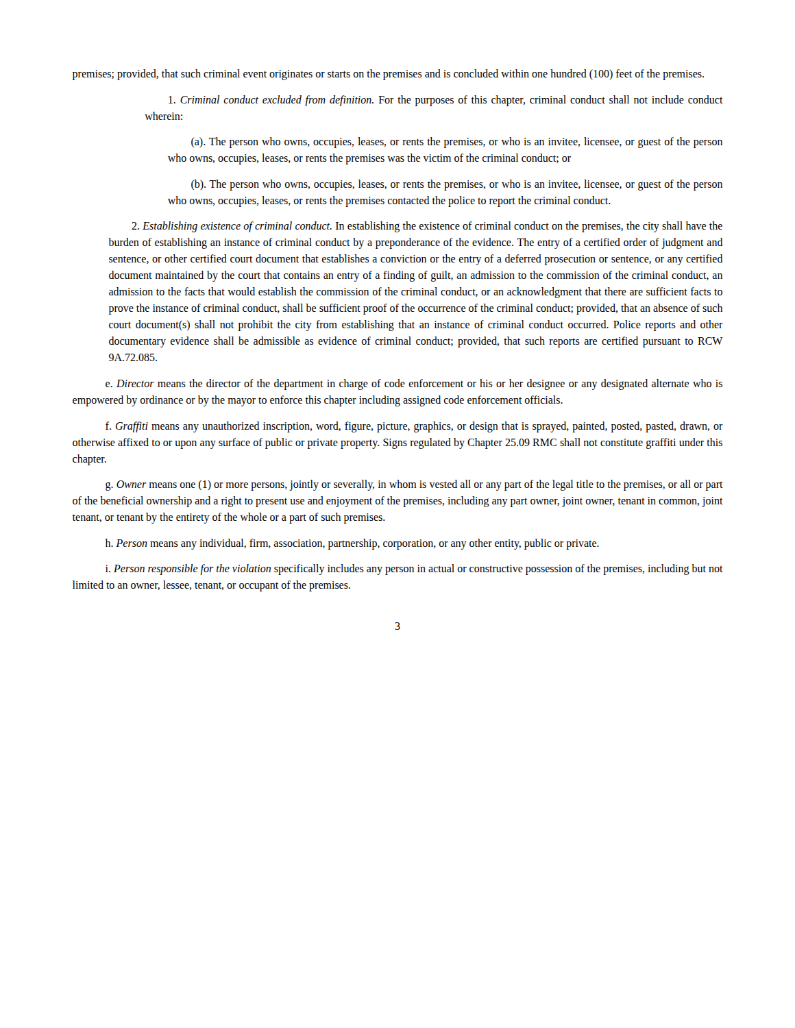premises; provided, that such criminal event originates or starts on the premises and is concluded within one hundred (100) feet of the premises.
1. Criminal conduct excluded from definition. For the purposes of this chapter, criminal conduct shall not include conduct wherein:
(a). The person who owns, occupies, leases, or rents the premises, or who is an invitee, licensee, or guest of the person who owns, occupies, leases, or rents the premises was the victim of the criminal conduct; or
(b). The person who owns, occupies, leases, or rents the premises, or who is an invitee, licensee, or guest of the person who owns, occupies, leases, or rents the premises contacted the police to report the criminal conduct.
2. Establishing existence of criminal conduct. In establishing the existence of criminal conduct on the premises, the city shall have the burden of establishing an instance of criminal conduct by a preponderance of the evidence. The entry of a certified order of judgment and sentence, or other certified court document that establishes a conviction or the entry of a deferred prosecution or sentence, or any certified document maintained by the court that contains an entry of a finding of guilt, an admission to the commission of the criminal conduct, an admission to the facts that would establish the commission of the criminal conduct, or an acknowledgment that there are sufficient facts to prove the instance of criminal conduct, shall be sufficient proof of the occurrence of the criminal conduct; provided, that an absence of such court document(s) shall not prohibit the city from establishing that an instance of criminal conduct occurred. Police reports and other documentary evidence shall be admissible as evidence of criminal conduct; provided, that such reports are certified pursuant to RCW 9A.72.085.
e. Director means the director of the department in charge of code enforcement or his or her designee or any designated alternate who is empowered by ordinance or by the mayor to enforce this chapter including assigned code enforcement officials.
f. Graffiti means any unauthorized inscription, word, figure, picture, graphics, or design that is sprayed, painted, posted, pasted, drawn, or otherwise affixed to or upon any surface of public or private property. Signs regulated by Chapter 25.09 RMC shall not constitute graffiti under this chapter.
g. Owner means one (1) or more persons, jointly or severally, in whom is vested all or any part of the legal title to the premises, or all or part of the beneficial ownership and a right to present use and enjoyment of the premises, including any part owner, joint owner, tenant in common, joint tenant, or tenant by the entirety of the whole or a part of such premises.
h. Person means any individual, firm, association, partnership, corporation, or any other entity, public or private.
i. Person responsible for the violation specifically includes any person in actual or constructive possession of the premises, including but not limited to an owner, lessee, tenant, or occupant of the premises.
3